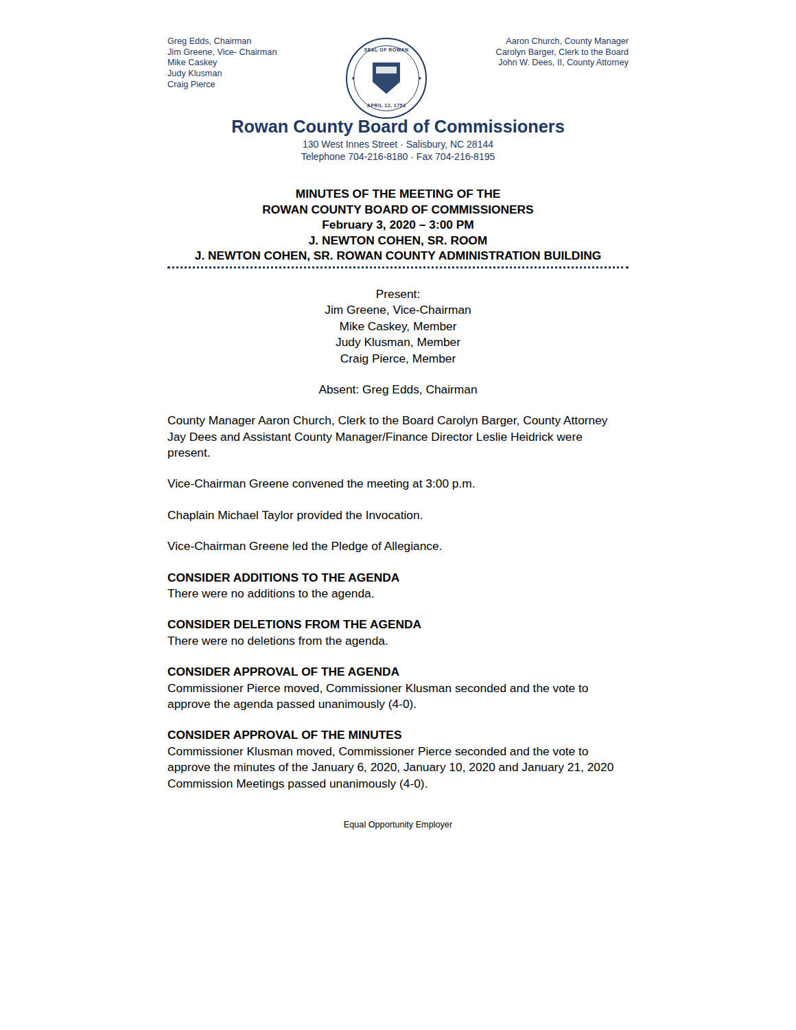Greg Edds, Chairman
Jim Greene, Vice- Chairman
Mike Caskey
Judy Klusman
Craig Pierce
SEAL OF ROWAN
★
★
APRIL 12, 1753
Aaron Church, County Manager
Carolyn Barger, Clerk to the Board
John W. Dees, II, County Attorney
Rowan County Board of Commissioners
130 West Innes Street · Salisbury, NC 28144
Telephone 704-216-8180 · Fax 704-216-8195
MINUTES OF THE MEETING OF THE
ROWAN COUNTY BOARD OF COMMISSIONERS
February 3, 2020 – 3:00 PM
J. NEWTON COHEN, SR. ROOM
J. NEWTON COHEN, SR. ROWAN COUNTY ADMINISTRATION BUILDING
Present:
Jim Greene, Vice-Chairman
Mike Caskey, Member
Judy Klusman, Member
Craig Pierce, Member
Absent: Greg Edds, Chairman
County Manager Aaron Church, Clerk to the Board Carolyn Barger, County Attorney Jay Dees and Assistant County Manager/Finance Director Leslie Heidrick were present.
Vice-Chairman Greene convened the meeting at 3:00 p.m.
Chaplain Michael Taylor provided the Invocation.
Vice-Chairman Greene led the Pledge of Allegiance.
CONSIDER ADDITIONS TO THE AGENDA
There were no additions to the agenda.
CONSIDER DELETIONS FROM THE AGENDA
There were no deletions from the agenda.
CONSIDER APPROVAL OF THE AGENDA
Commissioner Pierce moved, Commissioner Klusman seconded and the vote to approve the agenda passed unanimously (4-0).
CONSIDER APPROVAL OF THE MINUTES
Commissioner Klusman moved, Commissioner Pierce seconded and the vote to approve the minutes of the January 6, 2020, January 10, 2020 and January 21, 2020 Commission Meetings passed unanimously (4-0).
Equal Opportunity Employer